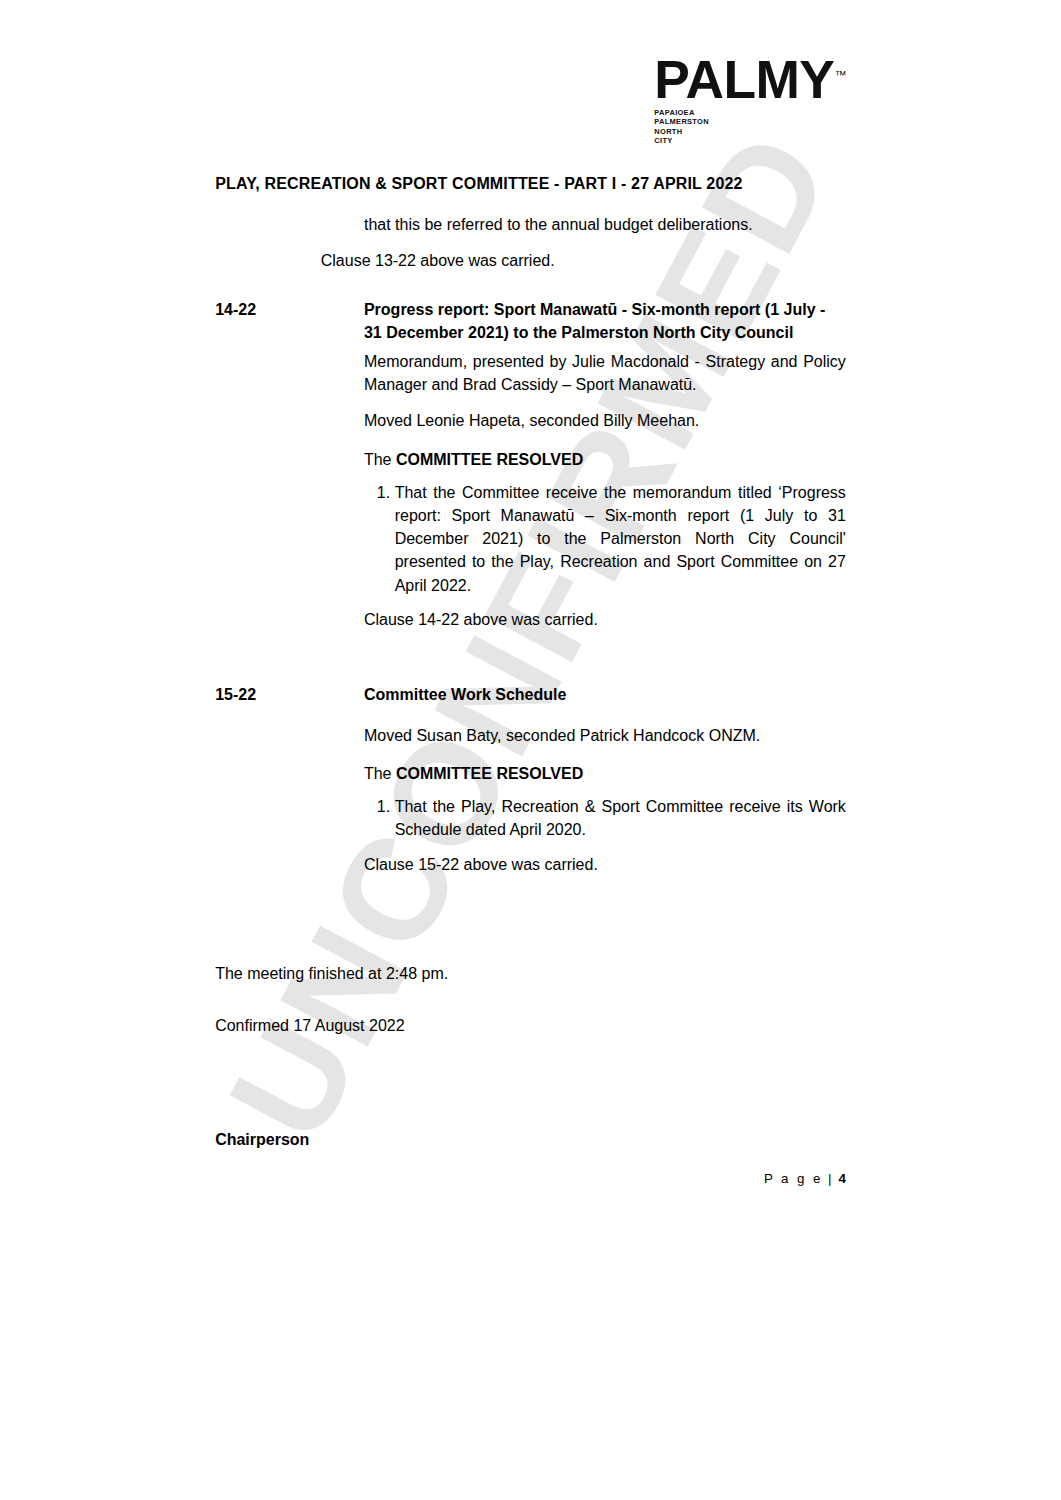UNCONFIRMED
PALMY™
PAPAIOEA
PALMERSTON
NORTH
CITY
Play, Recreation & Sport Committee - Part I - 27 April 2022
that this be referred to the annual budget deliberations.
Clause 13-22 above was carried.
14-22
Progress report: Sport Manawatū - Six-month report (1 July - 31 December 2021) to the Palmerston North City Council
Memorandum, presented by Julie Macdonald - Strategy and Policy Manager and Brad Cassidy – Sport Manawatū.
Moved Leonie Hapeta, seconded Billy Meehan.
The COMMITTEE RESOLVED
That the Committee receive the memorandum titled ‘Progress report: Sport Manawatū – Six-month report (1 July to 31 December 2021) to the Palmerston North City Council' presented to the Play, Recreation and Sport Committee on 27 April 2022.
Clause 14-22 above was carried.
15-22
Committee Work Schedule
Moved Susan Baty, seconded Patrick Handcock ONZM.
The COMMITTEE RESOLVED
That the Play, Recreation & Sport Committee receive its Work Schedule dated April 2020.
Clause 15-22 above was carried.
The meeting finished at 2:48 pm.
Confirmed 17 August 2022
Chairperson
P a g e | 4